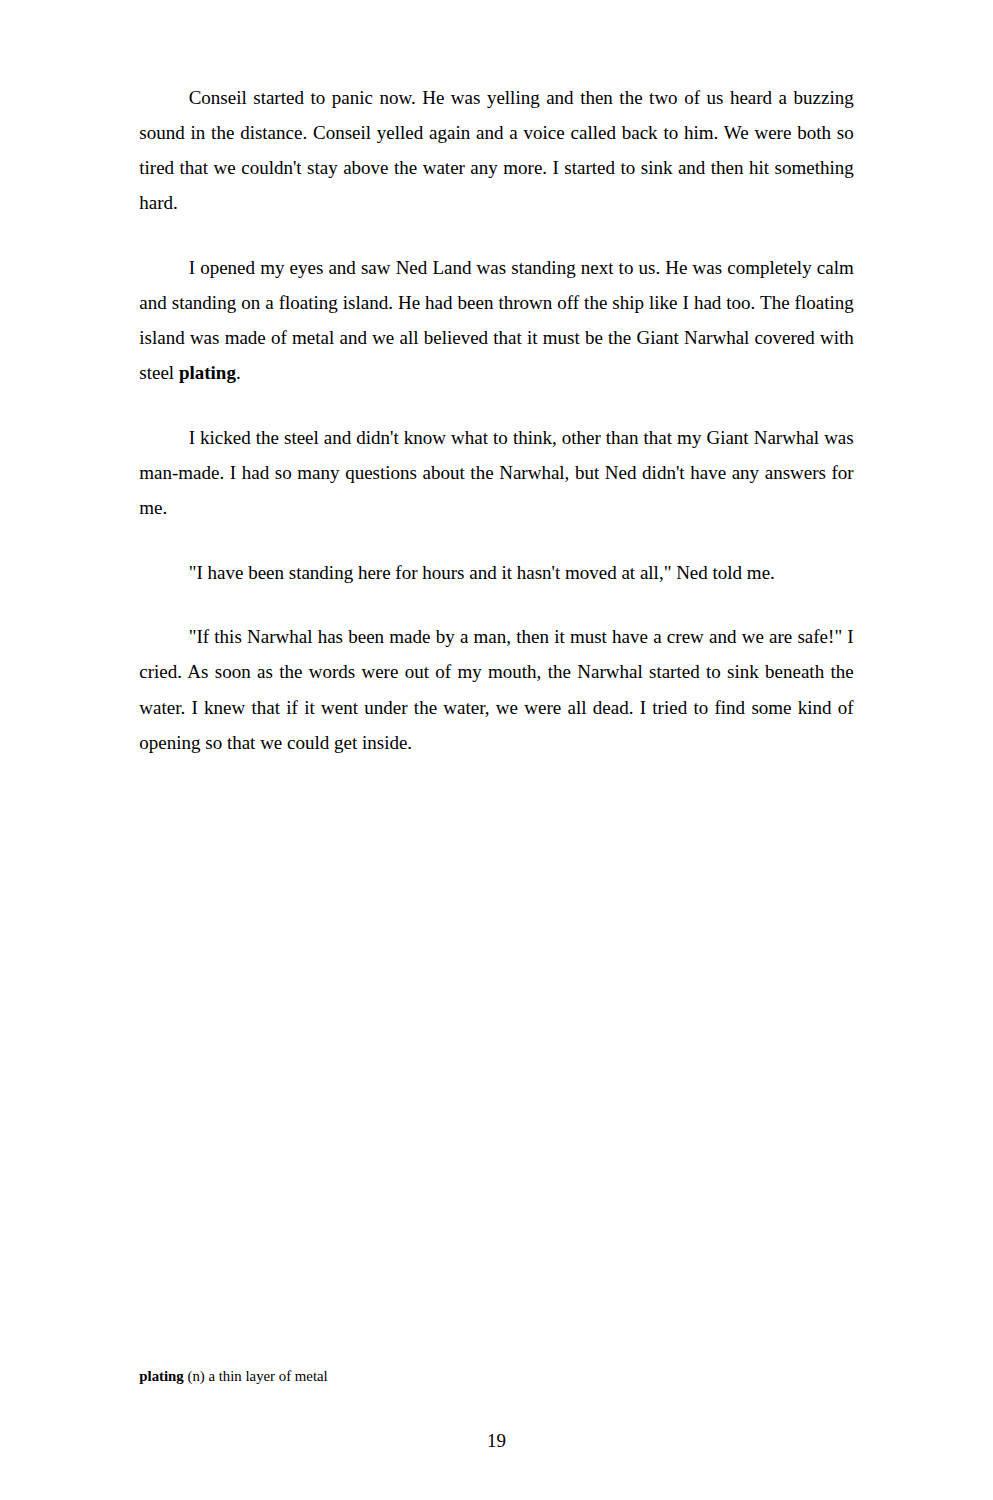Conseil started to panic now. He was yelling and then the two of us heard a buzzing sound in the distance. Conseil yelled again and a voice called back to him. We were both so tired that we couldn't stay above the water any more. I started to sink and then hit something hard.
I opened my eyes and saw Ned Land was standing next to us. He was completely calm and standing on a floating island. He had been thrown off the ship like I had too. The floating island was made of metal and we all believed that it must be the Giant Narwhal covered with steel plating.
I kicked the steel and didn't know what to think, other than that my Giant Narwhal was man-made. I had so many questions about the Narwhal, but Ned didn't have any answers for me.
"I have been standing here for hours and it hasn't moved at all," Ned told me.
"If this Narwhal has been made by a man, then it must have a crew and we are safe!" I cried. As soon as the words were out of my mouth, the Narwhal started to sink beneath the water. I knew that if it went under the water, we were all dead. I tried to find some kind of opening so that we could get inside.
plating (n) a thin layer of metal
19